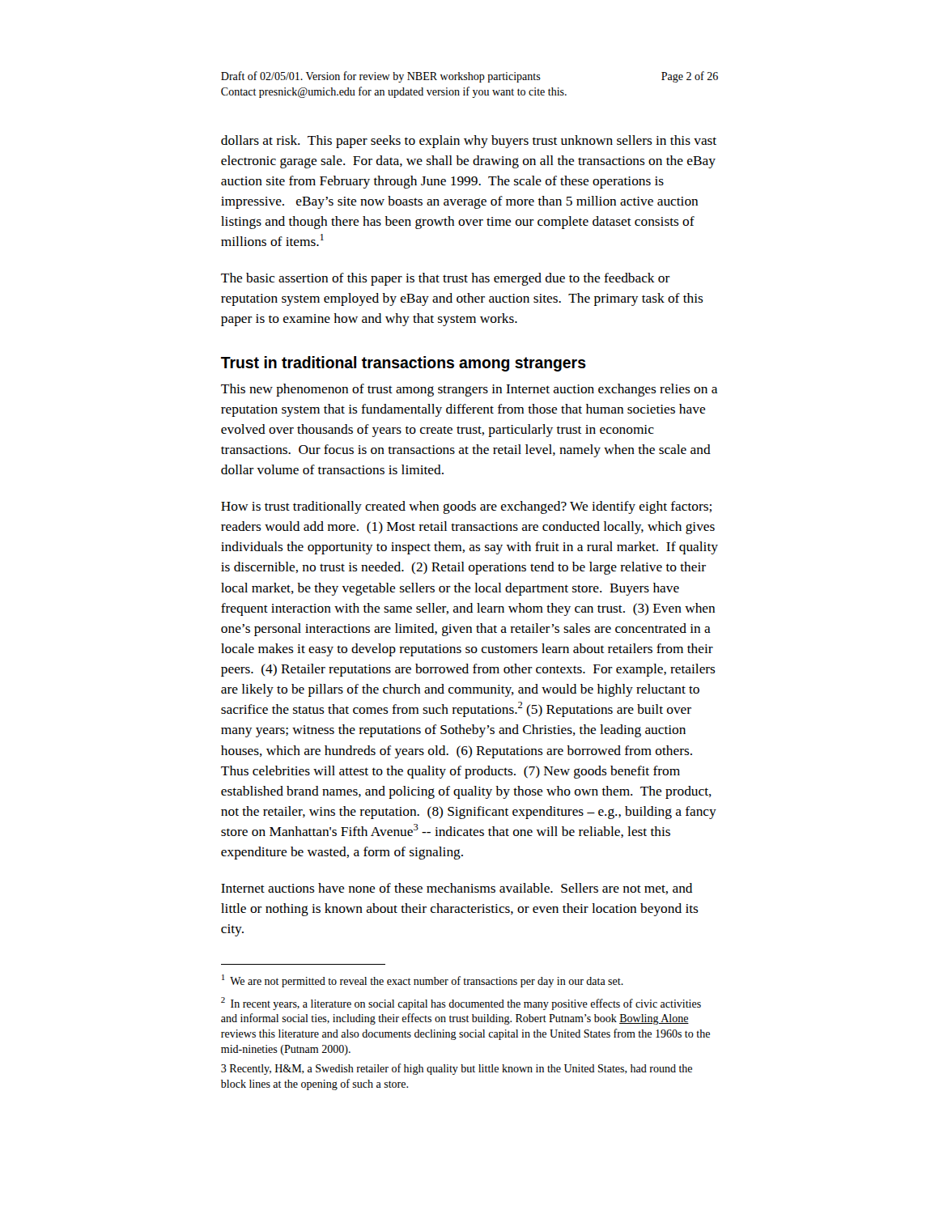Draft of 02/05/01. Version for review by NBER workshop participants
Page 2 of 26
Contact presnick@umich.edu for an updated version if you want to cite this.
dollars at risk. This paper seeks to explain why buyers trust unknown sellers in this vast electronic garage sale. For data, we shall be drawing on all the transactions on the eBay auction site from February through June 1999. The scale of these operations is impressive. eBay’s site now boasts an average of more than 5 million active auction listings and though there has been growth over time our complete dataset consists of millions of items.1
The basic assertion of this paper is that trust has emerged due to the feedback or reputation system employed by eBay and other auction sites. The primary task of this paper is to examine how and why that system works.
Trust in traditional transactions among strangers
This new phenomenon of trust among strangers in Internet auction exchanges relies on a reputation system that is fundamentally different from those that human societies have evolved over thousands of years to create trust, particularly trust in economic transactions. Our focus is on transactions at the retail level, namely when the scale and dollar volume of transactions is limited.
How is trust traditionally created when goods are exchanged? We identify eight factors; readers would add more. (1) Most retail transactions are conducted locally, which gives individuals the opportunity to inspect them, as say with fruit in a rural market. If quality is discernible, no trust is needed. (2) Retail operations tend to be large relative to their local market, be they vegetable sellers or the local department store. Buyers have frequent interaction with the same seller, and learn whom they can trust. (3) Even when one’s personal interactions are limited, given that a retailer’s sales are concentrated in a locale makes it easy to develop reputations so customers learn about retailers from their peers. (4) Retailer reputations are borrowed from other contexts. For example, retailers are likely to be pillars of the church and community, and would be highly reluctant to sacrifice the status that comes from such reputations.2 (5) Reputations are built over many years; witness the reputations of Sotheby’s and Christies, the leading auction houses, which are hundreds of years old. (6) Reputations are borrowed from others. Thus celebrities will attest to the quality of products. (7) New goods benefit from established brand names, and policing of quality by those who own them. The product, not the retailer, wins the reputation. (8) Significant expenditures – e.g., building a fancy store on Manhattan's Fifth Avenue3 -- indicates that one will be reliable, lest this expenditure be wasted, a form of signaling.
Internet auctions have none of these mechanisms available. Sellers are not met, and little or nothing is known about their characteristics, or even their location beyond its city.
1 We are not permitted to reveal the exact number of transactions per day in our data set.
2 In recent years, a literature on social capital has documented the many positive effects of civic activities and informal social ties, including their effects on trust building. Robert Putnam’s book Bowling Alone reviews this literature and also documents declining social capital in the United States from the 1960s to the mid-nineties (Putnam 2000).
3 Recently, H&M, a Swedish retailer of high quality but little known in the United States, had round the block lines at the opening of such a store.